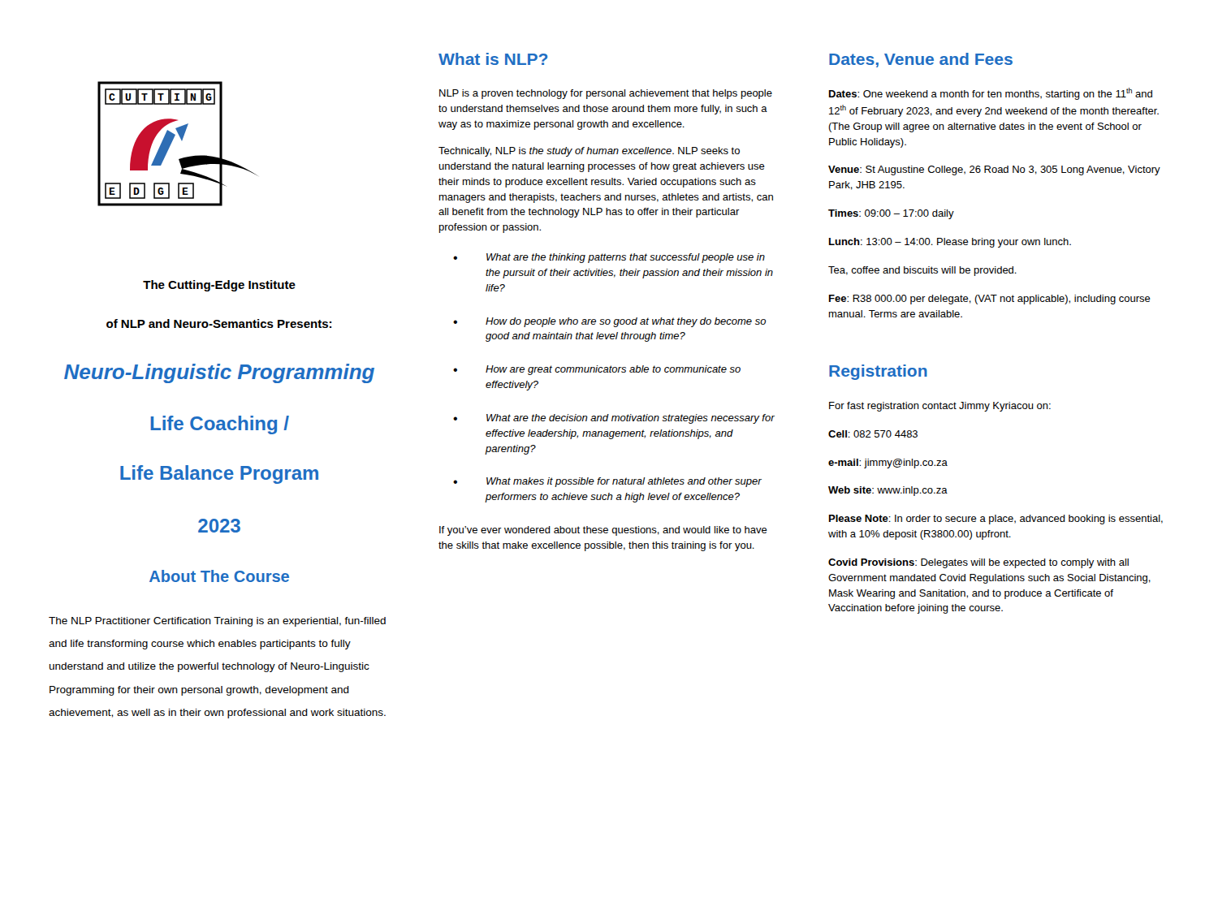C U T T I N G E D G E
The Cutting-Edge Institute
of NLP and Neuro-Semantics Presents:
Neuro-Linguistic Programming
Life Coaching /
Life Balance Program
2023
About The Course
The NLP Practitioner Certification Training is an experiential, fun-filled and life transforming course which enables participants to fully understand and utilize the powerful technology of Neuro-Linguistic Programming for their own personal growth, development and achievement, as well as in their own professional and work situations.
What is NLP?
NLP is a proven technology for personal achievement that helps people to understand themselves and those around them more fully, in such a way as to maximize personal growth and excellence.
Technically, NLP is the study of human excellence. NLP seeks to understand the natural learning processes of how great achievers use their minds to produce excellent results. Varied occupations such as managers and therapists, teachers and nurses, athletes and artists, can all benefit from the technology NLP has to offer in their particular profession or passion.
What are the thinking patterns that successful people use in the pursuit of their activities, their passion and their mission in life?
How do people who are so good at what they do become so good and maintain that level through time?
How are great communicators able to communicate so effectively?
What are the decision and motivation strategies necessary for effective leadership, management, relationships, and parenting?
What makes it possible for natural athletes and other super performers to achieve such a high level of excellence?
If you’ve ever wondered about these questions, and would like to have the skills that make excellence possible, then this training is for you.
Dates, Venue and Fees
Dates: One weekend a month for ten months, starting on the 11th and 12th of February 2023, and every 2nd weekend of the month thereafter. (The Group will agree on alternative dates in the event of School or Public Holidays).
Venue: St Augustine College, 26 Road No 3, 305 Long Avenue, Victory Park, JHB 2195.
Times: 09:00 – 17:00 daily
Lunch: 13:00 – 14:00. Please bring your own lunch.
Tea, coffee and biscuits will be provided.
Fee: R38 000.00 per delegate, (VAT not applicable), including course manual. Terms are available.
Registration
For fast registration contact Jimmy Kyriacou on:
Cell: 082 570 4483
e-mail: jimmy@inlp.co.za
Web site: www.inlp.co.za
Please Note: In order to secure a place, advanced booking is essential, with a 10% deposit (R3800.00) upfront.
Covid Provisions: Delegates will be expected to comply with all Government mandated Covid Regulations such as Social Distancing, Mask Wearing and Sanitation, and to produce a Certificate of Vaccination before joining the course.